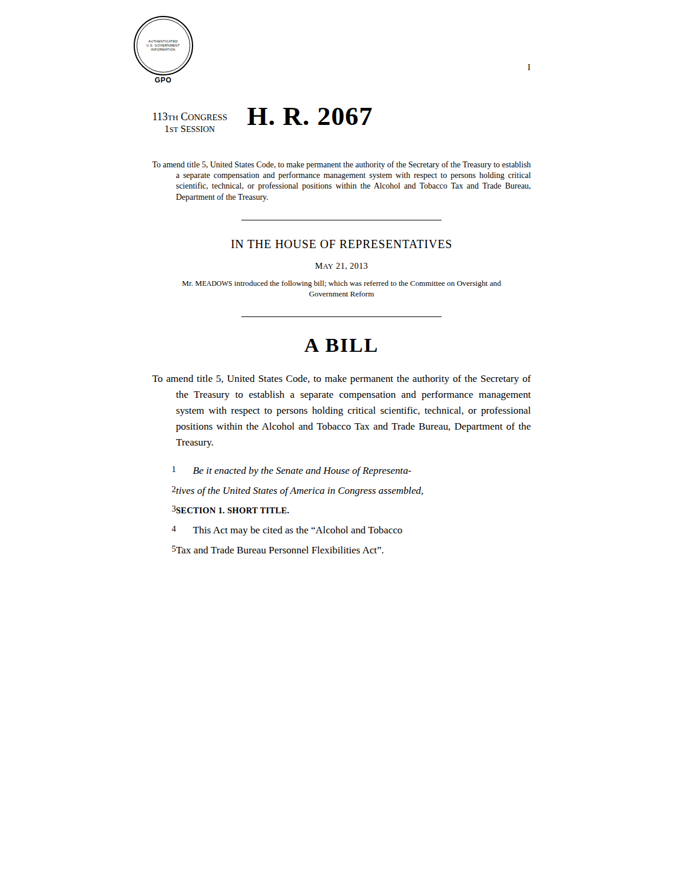Authenticated
U.S. Government
Information
GPO
I
113TH CONGRESS 1ST SESSION
H. R. 2067
To amend title 5, United States Code, to make permanent the authority of the Secretary of the Treasury to establish a separate compensation and performance management system with respect to persons holding critical scientific, technical, or professional positions within the Alcohol and Tobacco Tax and Trade Bureau, Department of the Treasury.
IN THE HOUSE OF REPRESENTATIVES
MAY 21, 2013
Mr. MEADOWS introduced the following bill; which was referred to the Committee on Oversight and Government Reform
A BILL
To amend title 5, United States Code, to make permanent the authority of the Secretary of the Treasury to establish a separate compensation and performance management system with respect to persons holding critical scientific, technical, or professional positions within the Alcohol and Tobacco Tax and Trade Bureau, Department of the Treasury.
| 1 | Be it enacted by the Senate and House of Representa- |
| 2 | tives of the United States of America in Congress assembled, |
| 3 | SECTION 1. SHORT TITLE. |
| 4 | This Act may be cited as the “Alcohol and Tobacco |
| 5 | Tax and Trade Bureau Personnel Flexibilities Act”. |